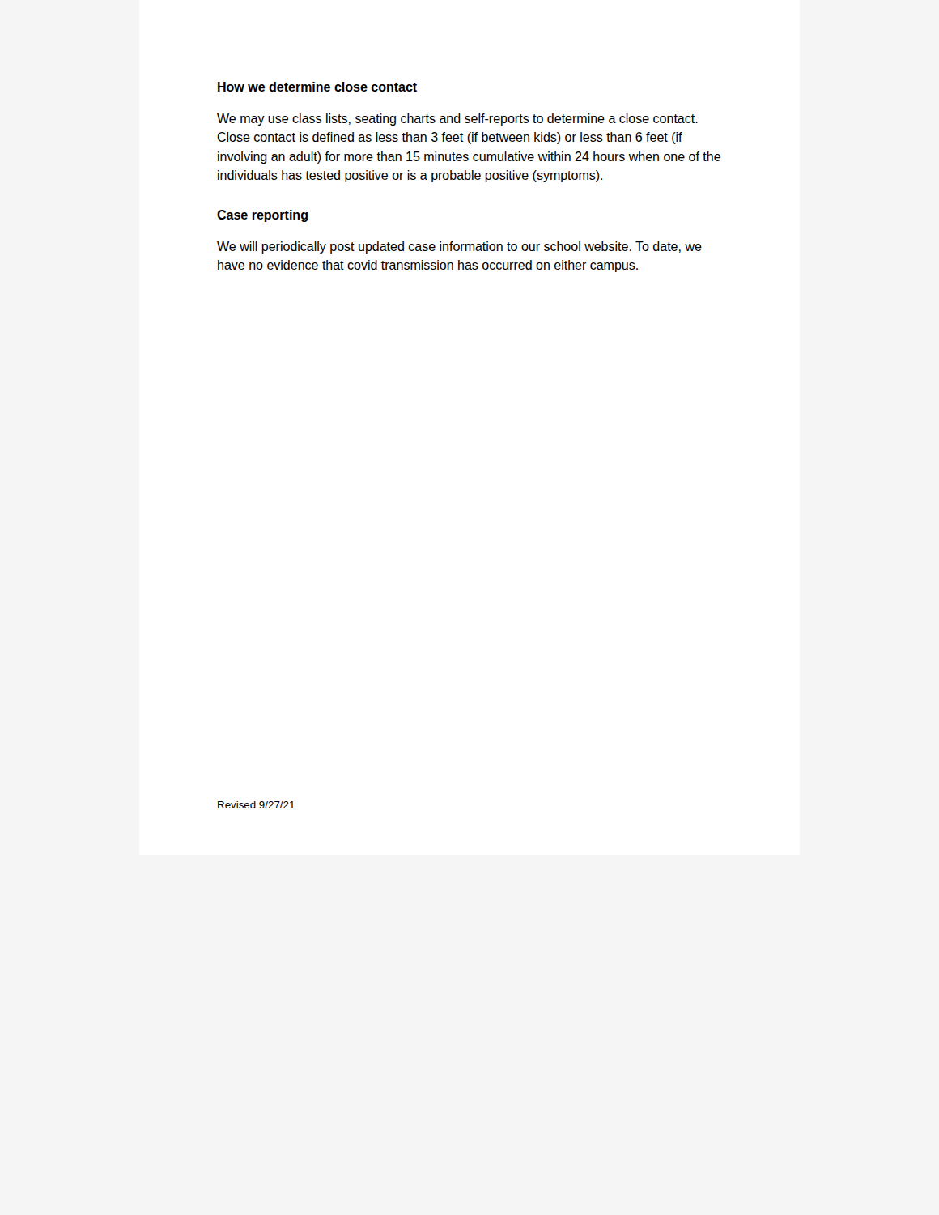How we determine close contact
We may use class lists, seating charts and self-reports to determine a close contact. Close contact is defined as less than 3 feet (if between kids) or less than 6 feet (if involving an adult) for more than 15 minutes cumulative within 24 hours when one of the individuals has tested positive or is a probable positive (symptoms).
Case reporting
We will periodically post updated case information to our school website. To date, we have no evidence that covid transmission has occurred on either campus.
Revised 9/27/21